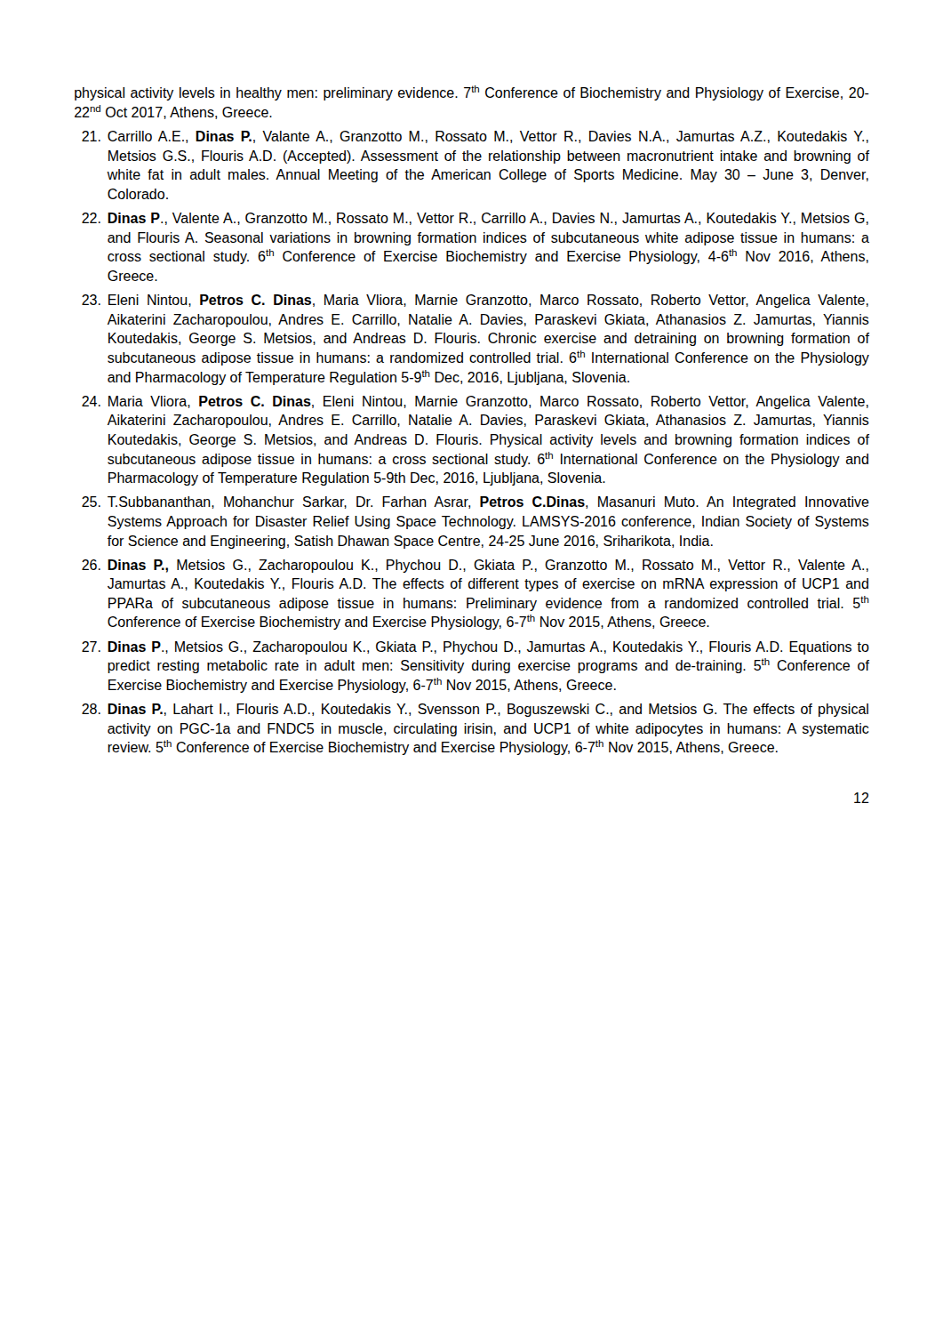physical activity levels in healthy men: preliminary evidence. 7th Conference of Biochemistry and Physiology of Exercise, 20-22nd Oct 2017, Athens, Greece.
Carrillo A.E., Dinas P., Valante A., Granzotto M., Rossato M., Vettor R., Davies N.A., Jamurtas A.Z., Koutedakis Y., Metsios G.S., Flouris A.D. (Accepted). Assessment of the relationship between macronutrient intake and browning of white fat in adult males. Annual Meeting of the American College of Sports Medicine. May 30 – June 3, Denver, Colorado.
Dinas P., Valente A., Granzotto M., Rossato M., Vettor R., Carrillo A., Davies N., Jamurtas A., Koutedakis Y., Metsios G, and Flouris A. Seasonal variations in browning formation indices of subcutaneous white adipose tissue in humans: a cross sectional study. 6th Conference of Exercise Biochemistry and Exercise Physiology, 4-6th Nov 2016, Athens, Greece.
Eleni Nintou, Petros C. Dinas, Maria Vliora, Marnie Granzotto, Marco Rossato, Roberto Vettor, Angelica Valente, Aikaterini Zacharopoulou, Andres E. Carrillo, Natalie A. Davies, Paraskevi Gkiata, Athanasios Z. Jamurtas, Yiannis Koutedakis, George S. Metsios, and Andreas D. Flouris. Chronic exercise and detraining on browning formation of subcutaneous adipose tissue in humans: a randomized controlled trial. 6th International Conference on the Physiology and Pharmacology of Temperature Regulation 5-9th Dec, 2016, Ljubljana, Slovenia.
Maria Vliora, Petros C. Dinas, Eleni Nintou, Marnie Granzotto, Marco Rossato, Roberto Vettor, Angelica Valente, Aikaterini Zacharopoulou, Andres E. Carrillo, Natalie A. Davies, Paraskevi Gkiata, Athanasios Z. Jamurtas, Yiannis Koutedakis, George S. Metsios, and Andreas D. Flouris. Physical activity levels and browning formation indices of subcutaneous adipose tissue in humans: a cross sectional study. 6th International Conference on the Physiology and Pharmacology of Temperature Regulation 5-9th Dec, 2016, Ljubljana, Slovenia.
T.Subbananthan, Mohanchur Sarkar, Dr. Farhan Asrar, Petros C.Dinas, Masanuri Muto. An Integrated Innovative Systems Approach for Disaster Relief Using Space Technology. LAMSYS-2016 conference, Indian Society of Systems for Science and Engineering, Satish Dhawan Space Centre, 24-25 June 2016, Sriharikota, India.
Dinas P., Metsios G., Zacharopoulou K., Phychou D., Gkiata P., Granzotto M., Rossato M., Vettor R., Valente A., Jamurtas A., Koutedakis Y., Flouris A.D. The effects of different types of exercise on mRNA expression of UCP1 and PPARa of subcutaneous adipose tissue in humans: Preliminary evidence from a randomized controlled trial. 5th Conference of Exercise Biochemistry and Exercise Physiology, 6-7th Nov 2015, Athens, Greece.
Dinas P., Metsios G., Zacharopoulou K., Gkiata P., Phychou D., Jamurtas A., Koutedakis Y., Flouris A.D. Equations to predict resting metabolic rate in adult men: Sensitivity during exercise programs and de-training. 5th Conference of Exercise Biochemistry and Exercise Physiology, 6-7th Nov 2015, Athens, Greece.
Dinas P., Lahart I., Flouris A.D., Koutedakis Y., Svensson P., Boguszewski C., and Metsios G. The effects of physical activity on PGC-1a and FNDC5 in muscle, circulating irisin, and UCP1 of white adipocytes in humans: A systematic review. 5th Conference of Exercise Biochemistry and Exercise Physiology, 6-7th Nov 2015, Athens, Greece.
12